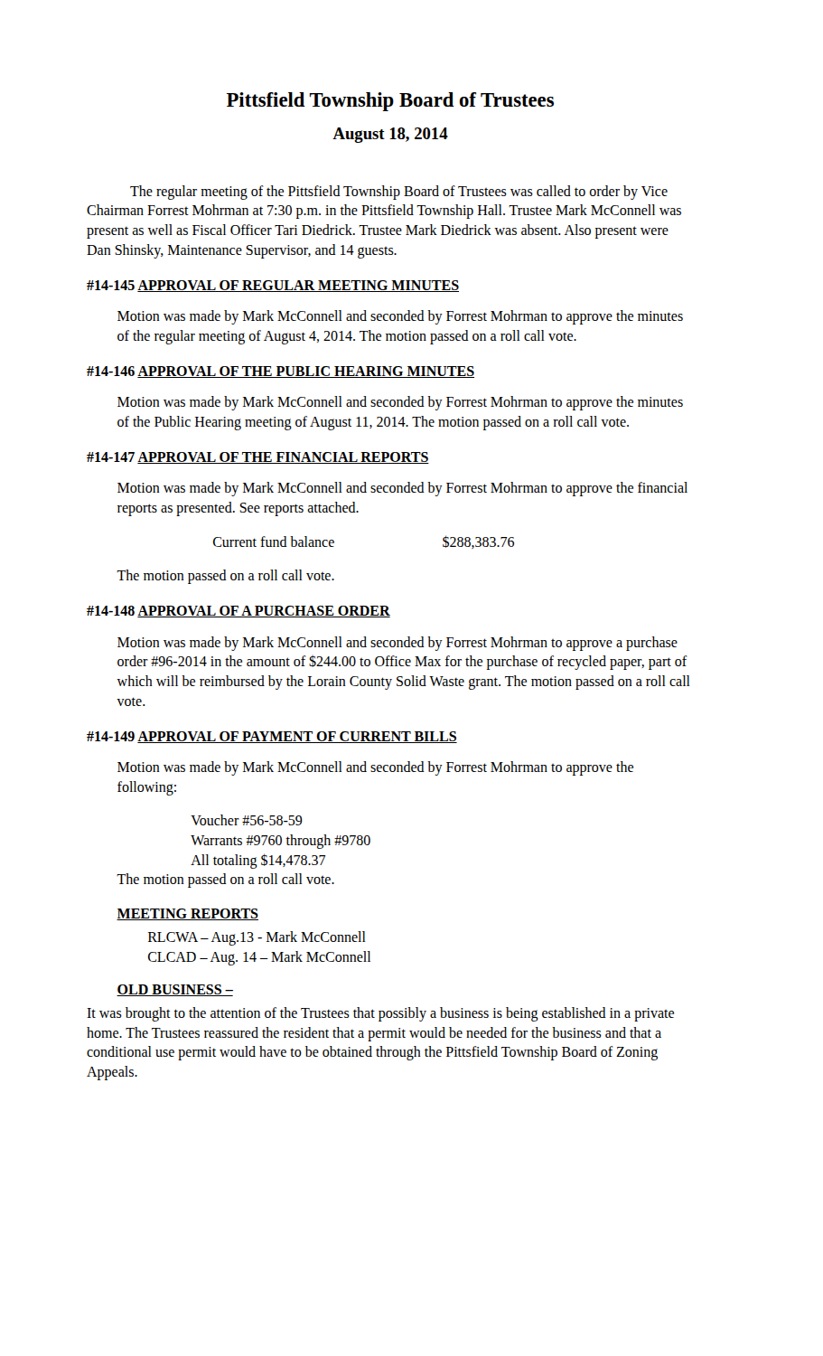Pittsfield Township Board of Trustees
August 18, 2014
The regular meeting of the Pittsfield Township Board of Trustees was called to order by Vice Chairman Forrest Mohrman at 7:30 p.m. in the Pittsfield Township Hall. Trustee Mark McConnell was present as well as Fiscal Officer Tari Diedrick. Trustee Mark Diedrick was absent. Also present were Dan Shinsky, Maintenance Supervisor, and 14 guests.
#14-145 APPROVAL OF REGULAR MEETING MINUTES
Motion was made by Mark McConnell and seconded by Forrest Mohrman to approve the minutes of the regular meeting of August 4, 2014. The motion passed on a roll call vote.
#14-146 APPROVAL OF THE PUBLIC HEARING MINUTES
Motion was made by Mark McConnell and seconded by Forrest Mohrman to approve the minutes of the Public Hearing meeting of August 11, 2014. The motion passed on a roll call vote.
#14-147 APPROVAL OF THE FINANCIAL REPORTS
Motion was made by Mark McConnell and seconded by Forrest Mohrman to approve the financial reports as presented. See reports attached.
Current fund balance $288,383.76
The motion passed on a roll call vote.
#14-148 APPROVAL OF A PURCHASE ORDER
Motion was made by Mark McConnell and seconded by Forrest Mohrman to approve a purchase order #96-2014 in the amount of $244.00 to Office Max for the purchase of recycled paper, part of which will be reimbursed by the Lorain County Solid Waste grant. The motion passed on a roll call vote.
#14-149 APPROVAL OF PAYMENT OF CURRENT BILLS
Motion was made by Mark McConnell and seconded by Forrest Mohrman to approve the following:
Voucher #56-58-59
Warrants #9760 through #9780
All totaling $14,478.37
The motion passed on a roll call vote.
MEETING REPORTS
RLCWA – Aug.13 - Mark McConnell
CLCAD – Aug. 14 – Mark McConnell
OLD BUSINESS –
It was brought to the attention of the Trustees that possibly a business is being established in a private home. The Trustees reassured the resident that a permit would be needed for the business and that a conditional use permit would have to be obtained through the Pittsfield Township Board of Zoning Appeals.